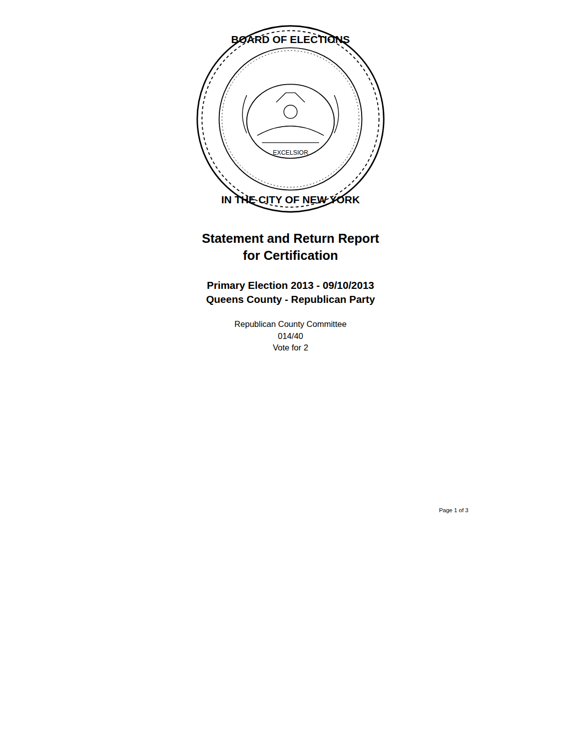Statement and Return Report
for Certification
Primary Election 2013 - 09/10/2013
Queens County - Republican Party
Republican County Committee
014/40
Vote for 2
Page 1 of 3